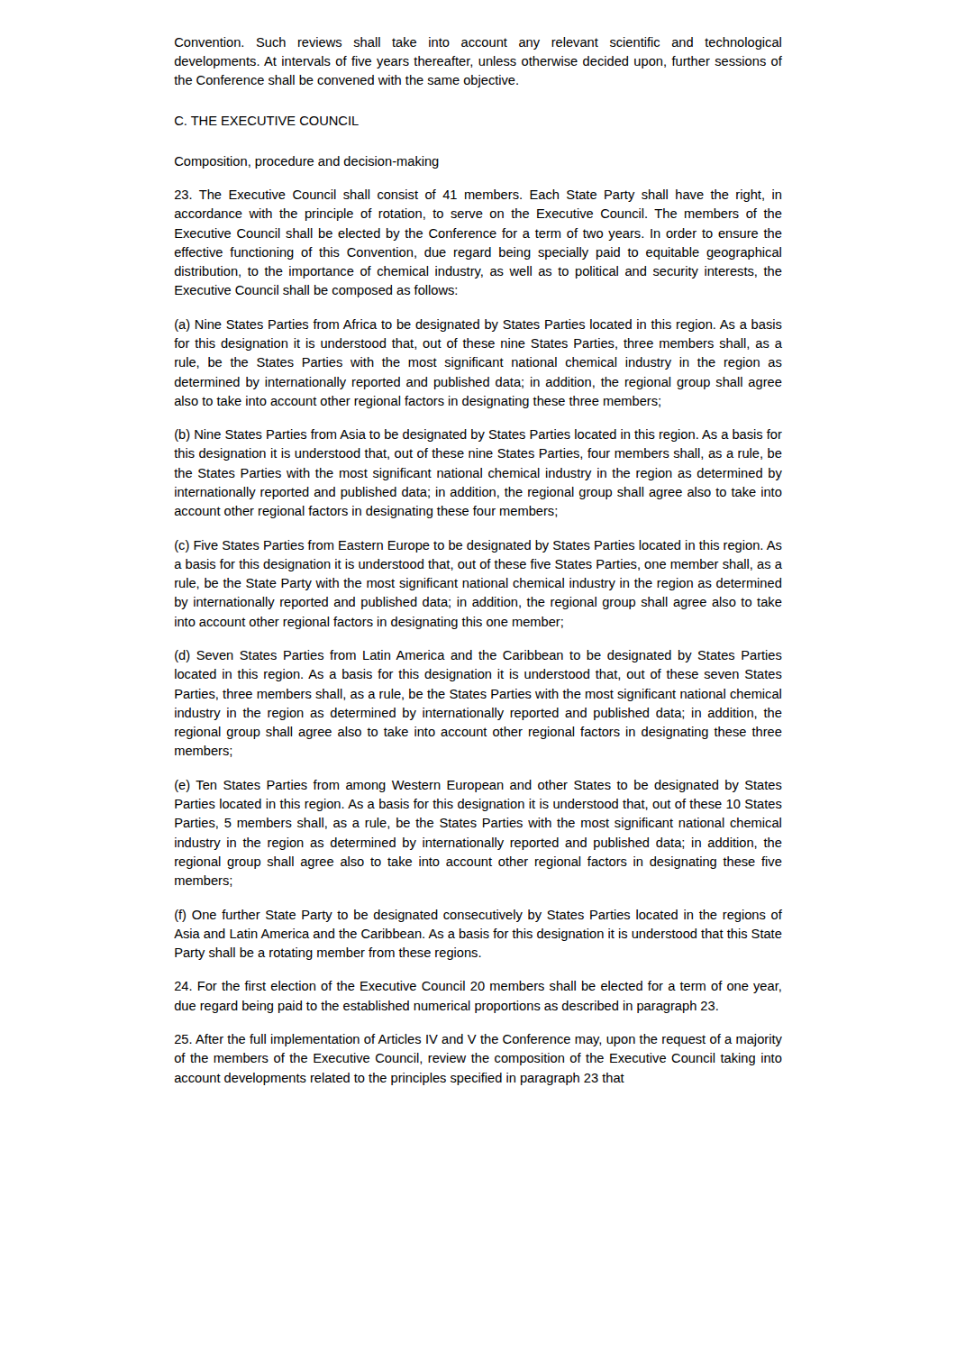Convention. Such reviews shall take into account any relevant scientific and technological developments. At intervals of five years thereafter, unless otherwise decided upon, further sessions of the Conference shall be convened with the same objective.
C. The Executive Council
Composition, procedure and decision-making
23. The Executive Council shall consist of 41 members. Each State Party shall have the right, in accordance with the principle of rotation, to serve on the Executive Council. The members of the Executive Council shall be elected by the Conference for a term of two years. In order to ensure the effective functioning of this Convention, due regard being specially paid to equitable geographical distribution, to the importance of chemical industry, as well as to political and security interests, the Executive Council shall be composed as follows:
(a) Nine States Parties from Africa to be designated by States Parties located in this region. As a basis for this designation it is understood that, out of these nine States Parties, three members shall, as a rule, be the States Parties with the most significant national chemical industry in the region as determined by internationally reported and published data; in addition, the regional group shall agree also to take into account other regional factors in designating these three members;
(b) Nine States Parties from Asia to be designated by States Parties located in this region. As a basis for this designation it is understood that, out of these nine States Parties, four members shall, as a rule, be the States Parties with the most significant national chemical industry in the region as determined by internationally reported and published data; in addition, the regional group shall agree also to take into account other regional factors in designating these four members;
(c) Five States Parties from Eastern Europe to be designated by States Parties located in this region. As a basis for this designation it is understood that, out of these five States Parties, one member shall, as a rule, be the State Party with the most significant national chemical industry in the region as determined by internationally reported and published data; in addition, the regional group shall agree also to take into account other regional factors in designating this one member;
(d) Seven States Parties from Latin America and the Caribbean to be designated by States Parties located in this region. As a basis for this designation it is understood that, out of these seven States Parties, three members shall, as a rule, be the States Parties with the most significant national chemical industry in the region as determined by internationally reported and published data; in addition, the regional group shall agree also to take into account other regional factors in designating these three members;
(e) Ten States Parties from among Western European and other States to be designated by States Parties located in this region. As a basis for this designation it is understood that, out of these 10 States Parties, 5 members shall, as a rule, be the States Parties with the most significant national chemical industry in the region as determined by internationally reported and published data; in addition, the regional group shall agree also to take into account other regional factors in designating these five members;
(f) One further State Party to be designated consecutively by States Parties located in the regions of Asia and Latin America and the Caribbean. As a basis for this designation it is understood that this State Party shall be a rotating member from these regions.
24. For the first election of the Executive Council 20 members shall be elected for a term of one year, due regard being paid to the established numerical proportions as described in paragraph 23.
25. After the full implementation of Articles IV and V the Conference may, upon the request of a majority of the members of the Executive Council, review the composition of the Executive Council taking into account developments related to the principles specified in paragraph 23 that